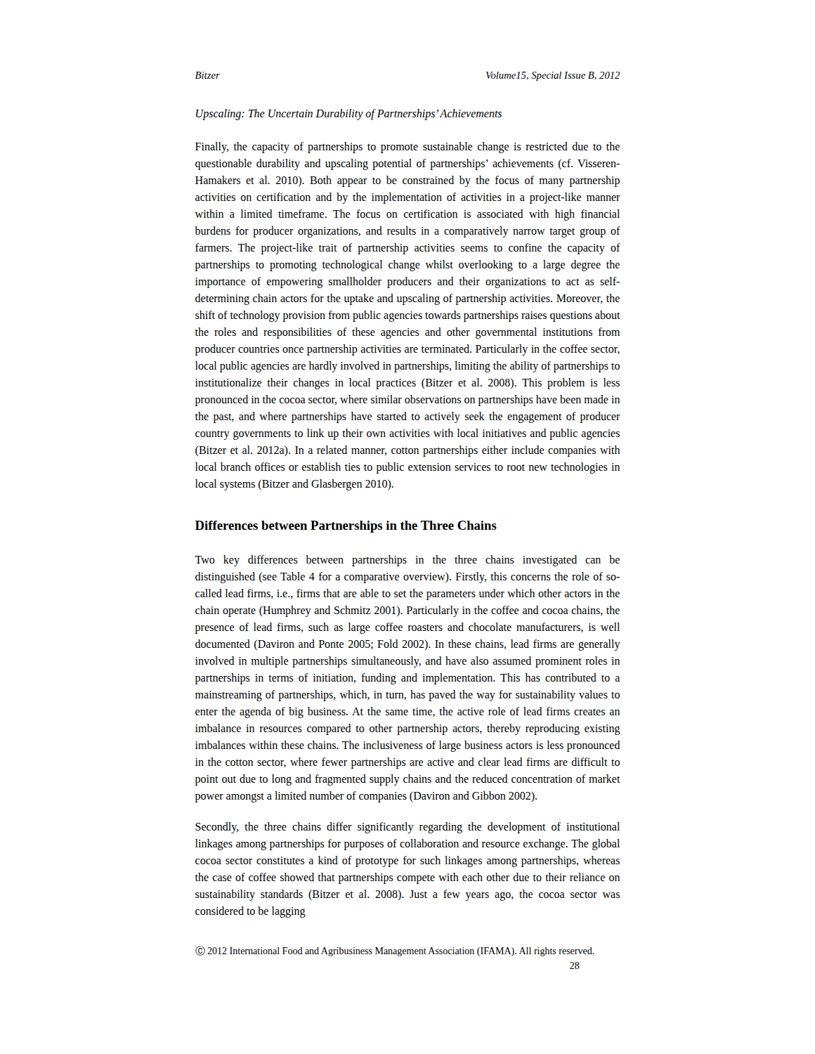Bitzer
Volume15, Special Issue B, 2012
Upscaling: The Uncertain Durability of Partnerships’ Achievements
Finally, the capacity of partnerships to promote sustainable change is restricted due to the questionable durability and upscaling potential of partnerships’ achievements (cf. Visseren-Hamakers et al. 2010). Both appear to be constrained by the focus of many partnership activities on certification and by the implementation of activities in a project-like manner within a limited timeframe. The focus on certification is associated with high financial burdens for producer organizations, and results in a comparatively narrow target group of farmers. The project-like trait of partnership activities seems to confine the capacity of partnerships to promoting technological change whilst overlooking to a large degree the importance of empowering smallholder producers and their organizations to act as self-determining chain actors for the uptake and upscaling of partnership activities. Moreover, the shift of technology provision from public agencies towards partnerships raises questions about the roles and responsibilities of these agencies and other governmental institutions from producer countries once partnership activities are terminated. Particularly in the coffee sector, local public agencies are hardly involved in partnerships, limiting the ability of partnerships to institutionalize their changes in local practices (Bitzer et al. 2008). This problem is less pronounced in the cocoa sector, where similar observations on partnerships have been made in the past, and where partnerships have started to actively seek the engagement of producer country governments to link up their own activities with local initiatives and public agencies (Bitzer et al. 2012a). In a related manner, cotton partnerships either include companies with local branch offices or establish ties to public extension services to root new technologies in local systems (Bitzer and Glasbergen 2010).
Differences between Partnerships in the Three Chains
Two key differences between partnerships in the three chains investigated can be distinguished (see Table 4 for a comparative overview). Firstly, this concerns the role of so-called lead firms, i.e., firms that are able to set the parameters under which other actors in the chain operate (Humphrey and Schmitz 2001). Particularly in the coffee and cocoa chains, the presence of lead firms, such as large coffee roasters and chocolate manufacturers, is well documented (Daviron and Ponte 2005; Fold 2002). In these chains, lead firms are generally involved in multiple partnerships simultaneously, and have also assumed prominent roles in partnerships in terms of initiation, funding and implementation. This has contributed to a mainstreaming of partnerships, which, in turn, has paved the way for sustainability values to enter the agenda of big business. At the same time, the active role of lead firms creates an imbalance in resources compared to other partnership actors, thereby reproducing existing imbalances within these chains. The inclusiveness of large business actors is less pronounced in the cotton sector, where fewer partnerships are active and clear lead firms are difficult to point out due to long and fragmented supply chains and the reduced concentration of market power amongst a limited number of companies (Daviron and Gibbon 2002).
Secondly, the three chains differ significantly regarding the development of institutional linkages among partnerships for purposes of collaboration and resource exchange. The global cocoa sector constitutes a kind of prototype for such linkages among partnerships, whereas the case of coffee showed that partnerships compete with each other due to their reliance on sustainability standards (Bitzer et al. 2008). Just a few years ago, the cocoa sector was considered to be lagging
Ⓒ 2012 International Food and Agribusiness Management Association (IFAMA). All rights reserved. 28